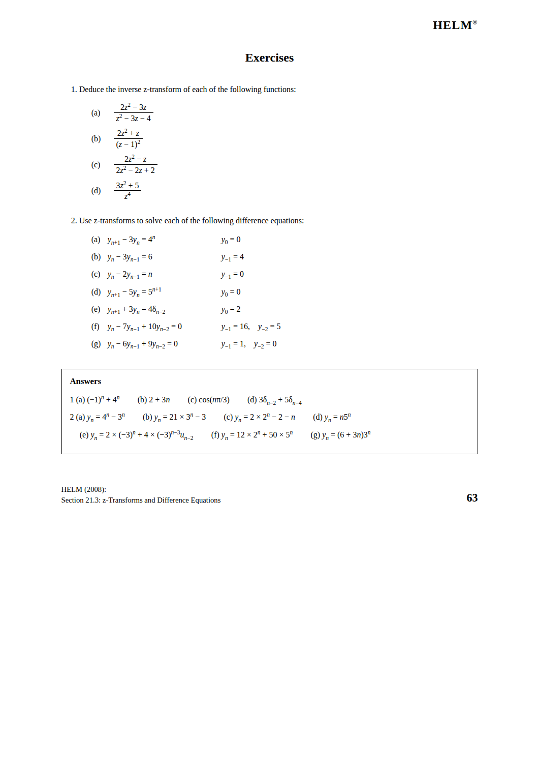HELM®
Exercises
Deduce the inverse z-transform of each of the following functions:
(a) 2z2 − 3z z2 − 3z − 4
(b) 2z2 + z(z − 1)2
(c) 2z2 − z 2z2 − 2z + 2
(d) 3z2 + 5 z4
Use z-transforms to solve each of the following difference equations:
(a) yn+1 − 3yn = 4n y0 = 0
(b) yn − 3yn−1 = 6 y−1 = 4
(c) yn − 2yn−1 = n y−1 = 0
(d) yn+1 − 5yn = 5n+1 y0 = 0
(e) yn+1 + 3yn = 4δn−2 y0 = 2
(f) yn − 7yn−1 + 10yn−2 = 0 y−1 = 16, y−2 = 5
(g) yn − 6yn−1 + 9yn−2 = 0 y−1 = 1, y−2 = 0
Answers
1 (a) (−1)n + 4n (b) 2 + 3n (c) cos(nπ/3) (d) 3δn−2 + 5δn−4
2 (a) yn = 4n − 3n (b) yn = 21 × 3n − 3 (c) yn = 2 × 2n − 2 − n (d) yn = n5n
(e) yn = 2 × (−3)n + 4 × (−3)n−3un−2 (f) yn = 12 × 2n + 50 × 5n (g) yn = (6 + 3n)3n
HELM (2008):
Section 21.3: z-Transforms and Difference Equations
63